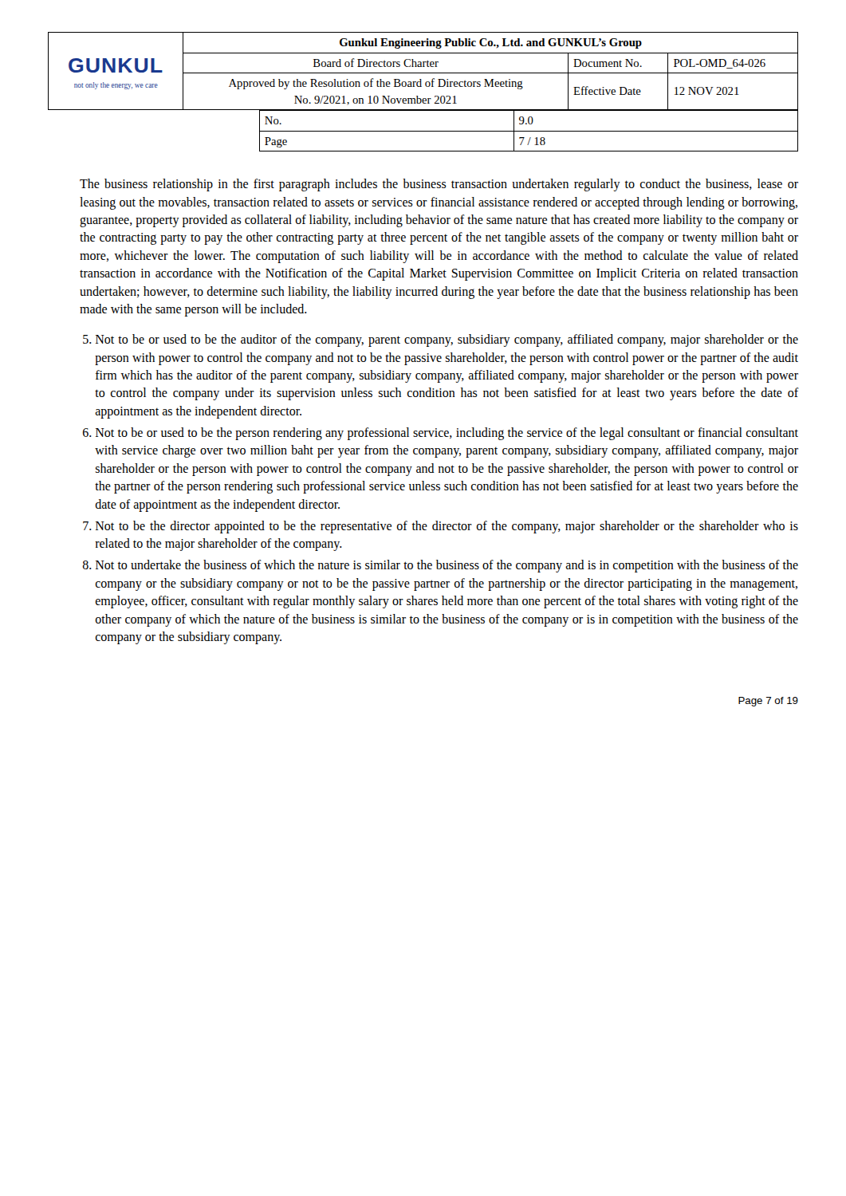| GUNKUL not only the energy, we care | Gunkul Engineering Public Co., Ltd. and GUNKUL’s Group |
| Board of Directors Charter | Document No. | POL-OMD_64-026 |
| Approved by the Resolution of the Board of Directors Meeting No. 9/2021, on 10 November 2021 | Effective Date | 12 NOV 2021 |
| | | No. | 9.0 |
| | | Page | 7 / 18 |
The business relationship in the first paragraph includes the business transaction undertaken regularly to conduct the business, lease or leasing out the movables, transaction related to assets or services or financial assistance rendered or accepted through lending or borrowing, guarantee, property provided as collateral of liability, including behavior of the same nature that has created more liability to the company or the contracting party to pay the other contracting party at three percent of the net tangible assets of the company or twenty million baht or more, whichever the lower. The computation of such liability will be in accordance with the method to calculate the value of related transaction in accordance with the Notification of the Capital Market Supervision Committee on Implicit Criteria on related transaction undertaken; however, to determine such liability, the liability incurred during the year before the date that the business relationship has been made with the same person will be included.
Not to be or used to be the auditor of the company, parent company, subsidiary company, affiliated company, major shareholder or the person with power to control the company and not to be the passive shareholder, the person with control power or the partner of the audit firm which has the auditor of the parent company, subsidiary company, affiliated company, major shareholder or the person with power to control the company under its supervision unless such condition has not been satisfied for at least two years before the date of appointment as the independent director.
Not to be or used to be the person rendering any professional service, including the service of the legal consultant or financial consultant with service charge over two million baht per year from the company, parent company, subsidiary company, affiliated company, major shareholder or the person with power to control the company and not to be the passive shareholder, the person with power to control or the partner of the person rendering such professional service unless such condition has not been satisfied for at least two years before the date of appointment as the independent director.
Not to be the director appointed to be the representative of the director of the company, major shareholder or the shareholder who is related to the major shareholder of the company.
Not to undertake the business of which the nature is similar to the business of the company and is in competition with the business of the company or the subsidiary company or not to be the passive partner of the partnership or the director participating in the management, employee, officer, consultant with regular monthly salary or shares held more than one percent of the total shares with voting right of the other company of which the nature of the business is similar to the business of the company or is in competition with the business of the company or the subsidiary company.
Page 7 of 19